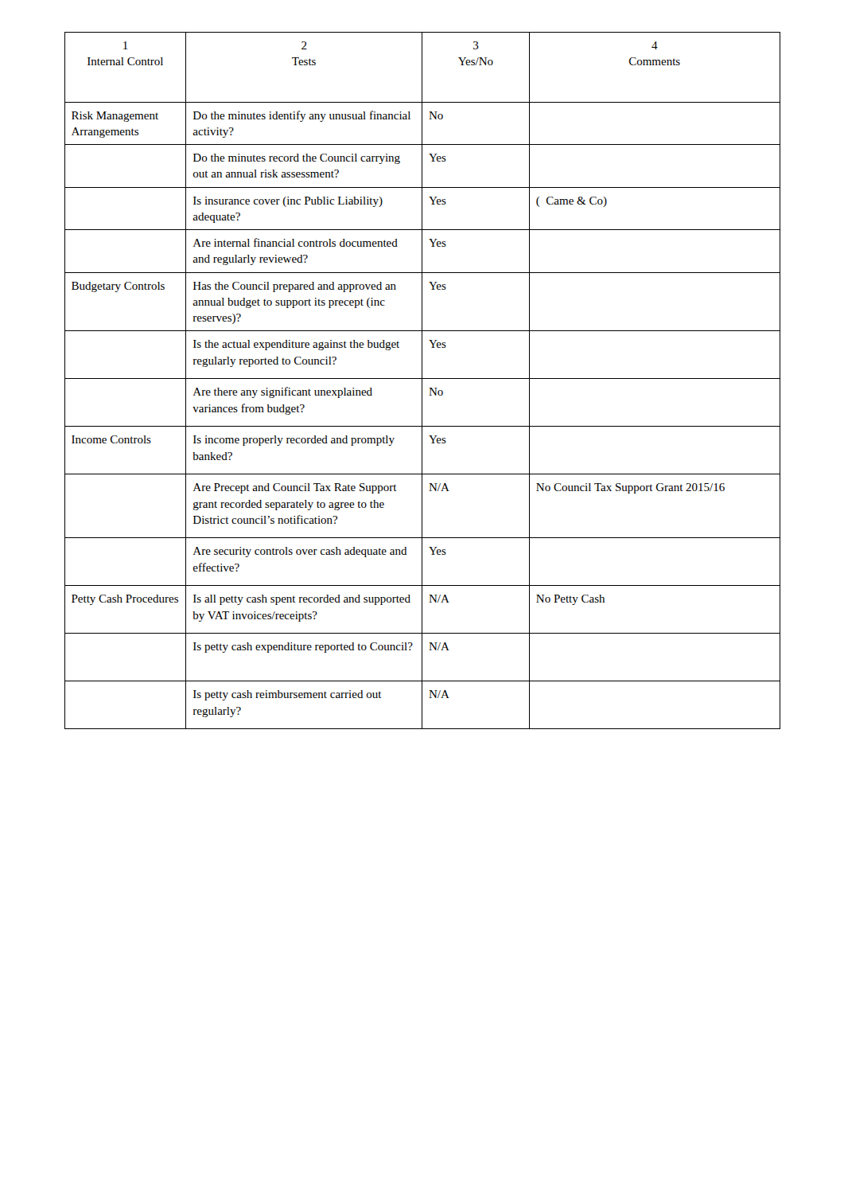| 1 Internal Control | 2 Tests | 3 Yes/No | 4 Comments |
| --- | --- | --- | --- |
| Risk Management Arrangements | Do the minutes identify any unusual financial activity? | No | |
| | Do the minutes record the Council carrying out an annual risk assessment? | Yes | |
| | Is insurance cover (inc Public Liability) adequate? | Yes | ( Came & Co) |
| | Are internal financial controls documented and regularly reviewed? | Yes | |
| Budgetary Controls | Has the Council prepared and approved an annual budget to support its precept (inc reserves)? | Yes | |
| | Is the actual expenditure against the budget regularly reported to Council? | Yes | |
| | Are there any significant unexplained variances from budget? | No | |
| Income Controls | Is income properly recorded and promptly banked? | Yes | |
| | Are Precept and Council Tax Rate Support grant recorded separately to agree to the District council’s notification? | N/A | No Council Tax Support Grant 2015/16 |
| | Are security controls over cash adequate and effective? | Yes | |
| Petty Cash Procedures | Is all petty cash spent recorded and supported by VAT invoices/receipts? | N/A | No Petty Cash |
| | Is petty cash expenditure reported to Council? | N/A | |
| | Is petty cash reimbursement carried out regularly? | N/A | |